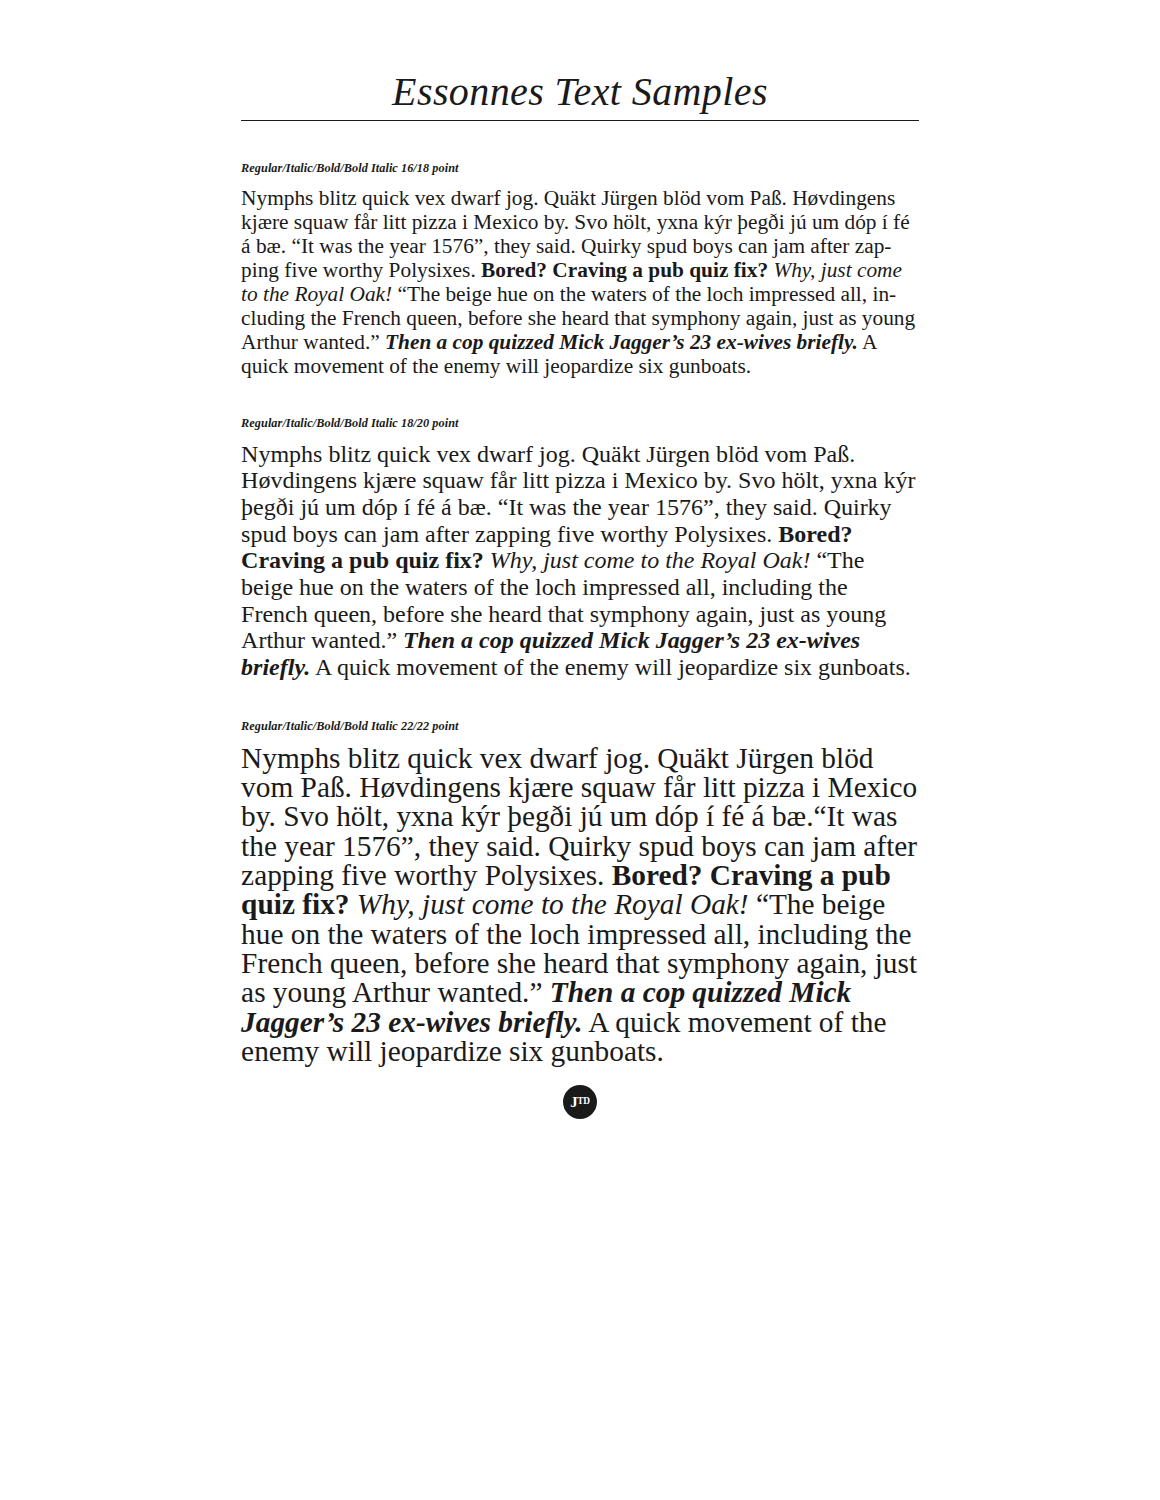Essonnes Text Samples
Regular/Italic/Bold/Bold Italic 16/18 point
Nymphs blitz quick vex dwarf jog. Quäkt Jürgen blöd vom Paß. Høvdingens kjære squaw får litt pizza i Mexico by. Svo hölt, yxna kýr þegði jú um dóp í fé á bæ. “It was the year 1576”, they said. Quirky spud boys can jam after zapping five worthy Polysixes. Bored? Craving a pub quiz fix? Why, just come to the Royal Oak! “The beige hue on the waters of the loch impressed all, including the French queen, before she heard that symphony again, just as young Arthur wanted.” Then a cop quizzed Mick Jagger’s 23 ex-wives briefly. A quick movement of the enemy will jeopardize six gunboats.
Regular/Italic/Bold/Bold Italic 18/20 point
Nymphs blitz quick vex dwarf jog. Quäkt Jürgen blöd vom Paß. Høvdingens kjære squaw får litt pizza i Mexico by. Svo hölt, yxna kýr þegði jú um dóp í fé á bæ. “It was the year 1576”, they said. Quirky spud boys can jam after zapping five worthy Polysixes. Bored? Craving a pub quiz fix? Why, just come to the Royal Oak! “The beige hue on the waters of the loch impressed all, including the French queen, before she heard that symphony again, just as young Arthur wanted.” Then a cop quizzed Mick Jagger’s 23 ex-wives briefly. A quick movement of the enemy will jeopardize six gunboats.
Regular/Italic/Bold/Bold Italic 22/22 point
Nymphs blitz quick vex dwarf jog. Quäkt Jürgen blöd vom Paß. Høvdingens kjære squaw får litt pizza i Mexico by. Svo hölt, yxna kýr þegði jú um dóp í fé á bæ.“It was the year 1576”, they said. Quirky spud boys can jam after zapping five worthy Polysixes. Bored? Craving a pub quiz fix? Why, just come to the Royal Oak! “The beige hue on the waters of the loch impressed all, including the French queen, before she heard that symphony again, just as young Arthur wanted.” Then a cop quizzed Mick Jagger’s 23 ex-wives briefly. A quick movement of the enemy will jeopardize six gunboats.
JTD